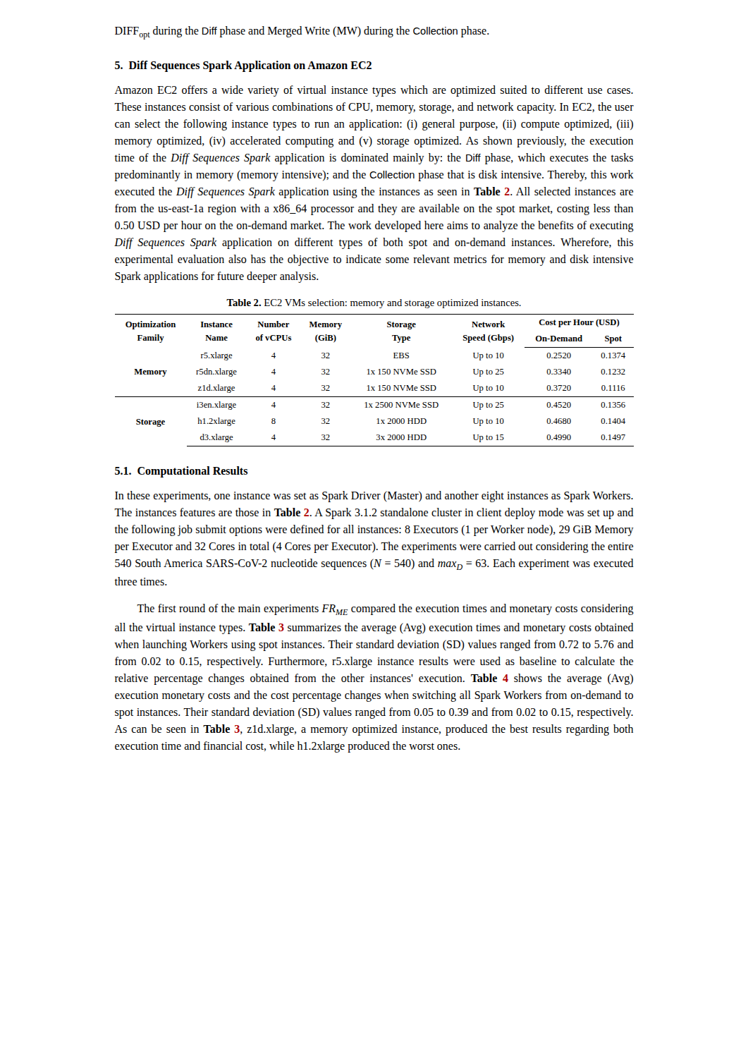DIFFopt during the Diff phase and Merged Write (MW) during the Collection phase.
5. Diff Sequences Spark Application on Amazon EC2
Amazon EC2 offers a wide variety of virtual instance types which are optimized suited to different use cases. These instances consist of various combinations of CPU, memory, storage, and network capacity. In EC2, the user can select the following instance types to run an application: (i) general purpose, (ii) compute optimized, (iii) memory optimized, (iv) accelerated computing and (v) storage optimized. As shown previously, the execution time of the Diff Sequences Spark application is dominated mainly by: the Diff phase, which executes the tasks predominantly in memory (memory intensive); and the Collection phase that is disk intensive. Thereby, this work executed the Diff Sequences Spark application using the instances as seen in Table 2. All selected instances are from the us-east-1a region with a x86_64 processor and they are available on the spot market, costing less than 0.50 USD per hour on the on-demand market. The work developed here aims to analyze the benefits of executing Diff Sequences Spark application on different types of both spot and on-demand instances. Wherefore, this experimental evaluation also has the objective to indicate some relevant metrics for memory and disk intensive Spark applications for future deeper analysis.
Table 2. EC2 VMs selection: memory and storage optimized instances.
| Optimization Family | Instance Name | Number of vCPUs | Memory (GiB) | Storage Type | Network Speed (Gbps) | Cost per Hour (USD) |
| --- | --- | --- | --- | --- | --- | --- |
| On-Demand | Spot |
| Memory | r5.xlarge | 4 | 32 | EBS | Up to 10 | 0.2520 | 0.1374 |
| r5dn.xlarge | 4 | 32 | 1x 150 NVMe SSD | Up to 25 | 0.3340 | 0.1232 |
| z1d.xlarge | 4 | 32 | 1x 150 NVMe SSD | Up to 10 | 0.3720 | 0.1116 |
| Storage | i3en.xlarge | 4 | 32 | 1x 2500 NVMe SSD | Up to 25 | 0.4520 | 0.1356 |
| h1.2xlarge | 8 | 32 | 1x 2000 HDD | Up to 10 | 0.4680 | 0.1404 |
| d3.xlarge | 4 | 32 | 3x 2000 HDD | Up to 15 | 0.4990 | 0.1497 |
5.1. Computational Results
In these experiments, one instance was set as Spark Driver (Master) and another eight instances as Spark Workers. The instances features are those in Table 2. A Spark 3.1.2 standalone cluster in client deploy mode was set up and the following job submit options were defined for all instances: 8 Executors (1 per Worker node), 29 GiB Memory per Executor and 32 Cores in total (4 Cores per Executor). The experiments were carried out considering the entire 540 South America SARS-CoV-2 nucleotide sequences (N = 540) and maxD = 63. Each experiment was executed three times.
The first round of the main experiments FRME compared the execution times and monetary costs considering all the virtual instance types. Table 3 summarizes the average (Avg) execution times and monetary costs obtained when launching Workers using spot instances. Their standard deviation (SD) values ranged from 0.72 to 5.76 and from 0.02 to 0.15, respectively. Furthermore, r5.xlarge instance results were used as baseline to calculate the relative percentage changes obtained from the other instances' execution. Table 4 shows the average (Avg) execution monetary costs and the cost percentage changes when switching all Spark Workers from on-demand to spot instances. Their standard deviation (SD) values ranged from 0.05 to 0.39 and from 0.02 to 0.15, respectively. As can be seen in Table 3, z1d.xlarge, a memory optimized instance, produced the best results regarding both execution time and financial cost, while h1.2xlarge produced the worst ones.